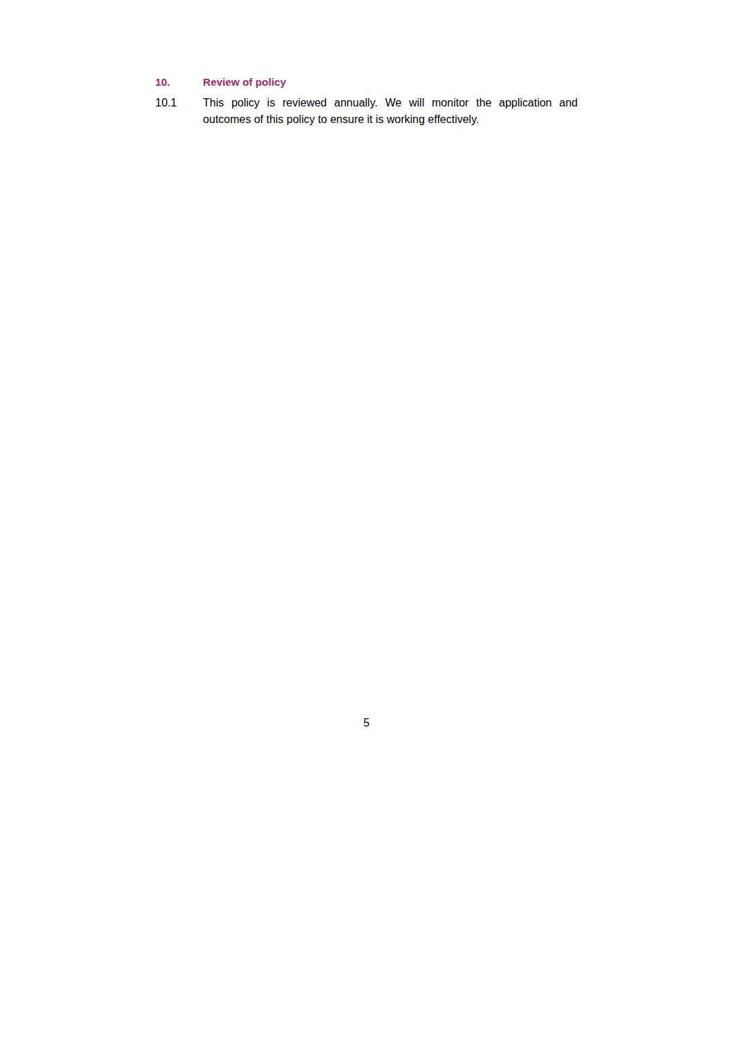10. Review of policy
10.1 This policy is reviewed annually. We will monitor the application and outcomes of this policy to ensure it is working effectively.
5